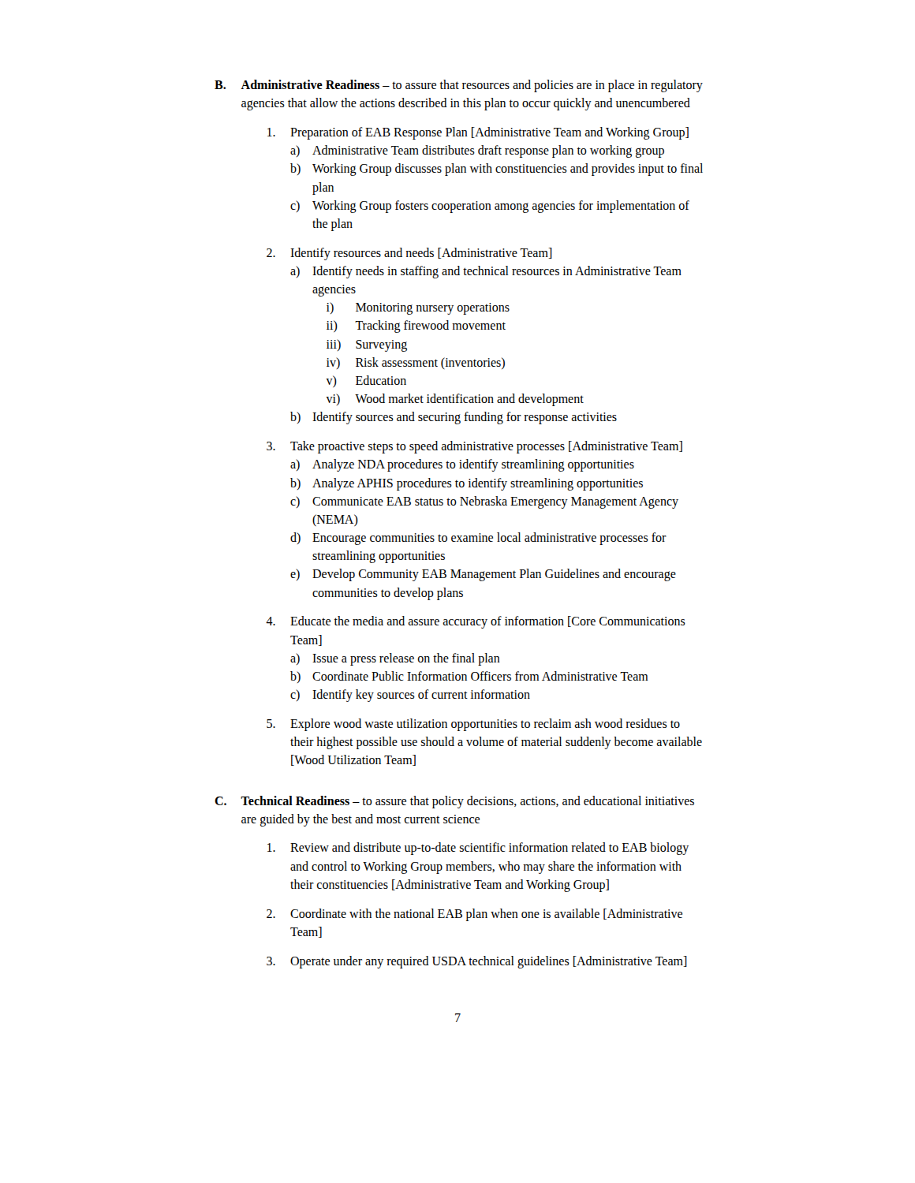B.
Administrative Readiness – to assure that resources and policies are in place in regulatory agencies that allow the actions described in this plan to occur quickly and unencumbered
1. Preparation of EAB Response Plan [Administrative Team and Working Group]
a) Administrative Team distributes draft response plan to working group
b) Working Group discusses plan with constituencies and provides input to final plan
c) Working Group fosters cooperation among agencies for implementation of the plan
2. Identify resources and needs [Administrative Team]
a) Identify needs in staffing and technical resources in Administrative Team agencies
i) Monitoring nursery operations
ii) Tracking firewood movement
iii) Surveying
iv) Risk assessment (inventories)
v) Education
vi) Wood market identification and development
b) Identify sources and securing funding for response activities
3. Take proactive steps to speed administrative processes [Administrative Team]
a) Analyze NDA procedures to identify streamlining opportunities
b) Analyze APHIS procedures to identify streamlining opportunities
c) Communicate EAB status to Nebraska Emergency Management Agency (NEMA)
d) Encourage communities to examine local administrative processes for streamlining opportunities
e) Develop Community EAB Management Plan Guidelines and encourage communities to develop plans
4. Educate the media and assure accuracy of information [Core Communications Team]
a) Issue a press release on the final plan
b) Coordinate Public Information Officers from Administrative Team
c) Identify key sources of current information
5. Explore wood waste utilization opportunities to reclaim ash wood residues to their highest possible use should a volume of material suddenly become available [Wood Utilization Team]
C.
Technical Readiness – to assure that policy decisions, actions, and educational initiatives are guided by the best and most current science
1. Review and distribute up-to-date scientific information related to EAB biology and control to Working Group members, who may share the information with their constituencies [Administrative Team and Working Group]
2. Coordinate with the national EAB plan when one is available [Administrative Team]
3. Operate under any required USDA technical guidelines [Administrative Team]
7